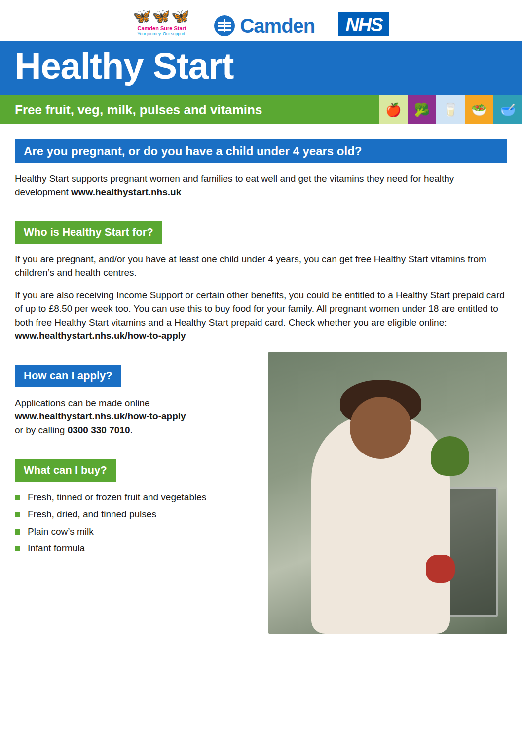🦋🦋🦋
Camden Sure Start
Your journey. Our support.
Camden
NHS
Healthy Start
Free fruit, veg, milk, pulses and vitamins
🍎 🥦 🥛 🥗 🥣
Are you pregnant, or do you have a child under 4 years old?
Healthy Start supports pregnant women and families to eat well and get the vitamins they need for healthy development www.healthystart.nhs.uk
Who is Healthy Start for?
If you are pregnant, and/or you have at least one child under 4 years, you can get free Healthy Start vitamins from children’s and health centres.
If you are also receiving Income Support or certain other benefits, you could be entitled to a Healthy Start prepaid card of up to £8.50 per week too. You can use this to buy food for your family. All pregnant women under 18 are entitled to both free Healthy Start vitamins and a Healthy Start prepaid card. Check whether you are eligible online: www.healthystart.nhs.uk/how-to-apply
How can I apply?
Applications can be made online
www.healthystart.nhs.uk/how-to-apply
or by calling 0300 330 7010.
What can I buy?
Fresh, tinned or frozen fruit and vegetables
Fresh, dried, and tinned pulses
Plain cow’s milk
Infant formula